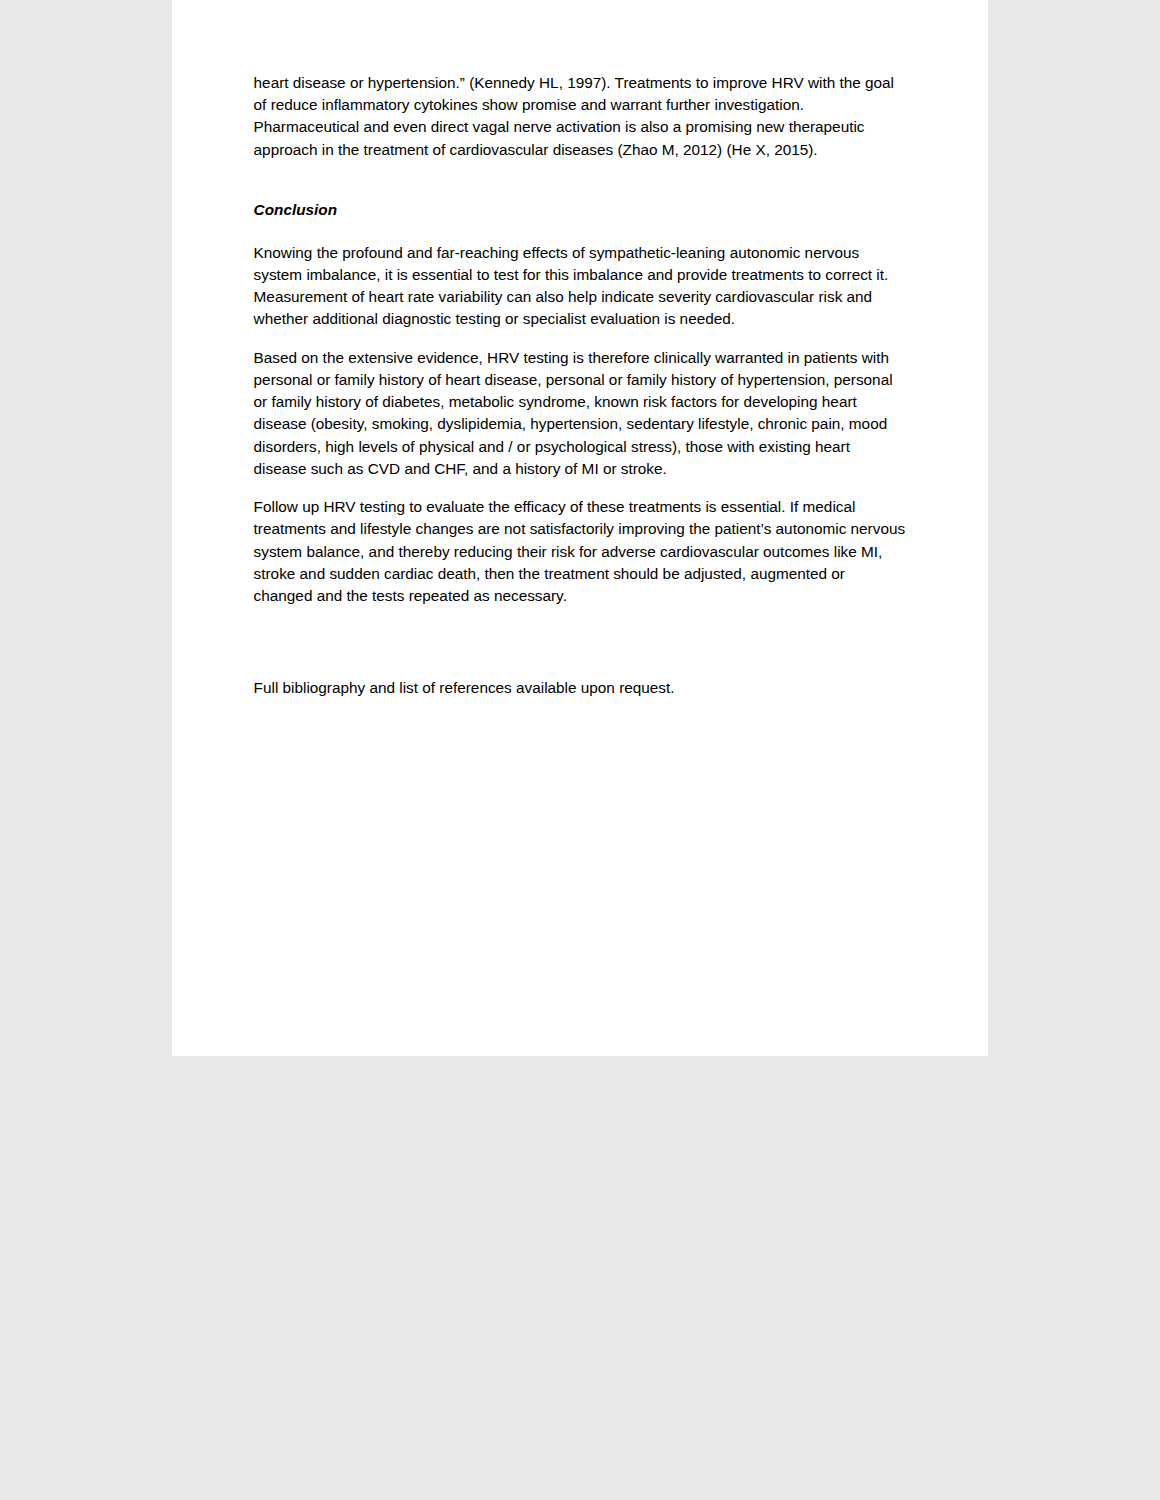heart disease or hypertension.” (Kennedy HL, 1997). Treatments to improve HRV with the goal of reduce inflammatory cytokines show promise and warrant further investigation. Pharmaceutical and even direct vagal nerve activation is also a promising new therapeutic approach in the treatment of cardiovascular diseases (Zhao M, 2012) (He X, 2015).
Conclusion
Knowing the profound and far-reaching effects of sympathetic-leaning autonomic nervous system imbalance, it is essential to test for this imbalance and provide treatments to correct it. Measurement of heart rate variability can also help indicate severity cardiovascular risk and whether additional diagnostic testing or specialist evaluation is needed.
Based on the extensive evidence, HRV testing is therefore clinically warranted in patients with personal or family history of heart disease, personal or family history of hypertension, personal or family history of diabetes, metabolic syndrome, known risk factors for developing heart disease (obesity, smoking, dyslipidemia, hypertension, sedentary lifestyle, chronic pain, mood disorders, high levels of physical and / or psychological stress), those with existing heart disease such as CVD and CHF, and a history of MI or stroke.
Follow up HRV testing to evaluate the efficacy of these treatments is essential. If medical treatments and lifestyle changes are not satisfactorily improving the patient’s autonomic nervous system balance, and thereby reducing their risk for adverse cardiovascular outcomes like MI, stroke and sudden cardiac death, then the treatment should be adjusted, augmented or changed and the tests repeated as necessary.
Full bibliography and list of references available upon request.